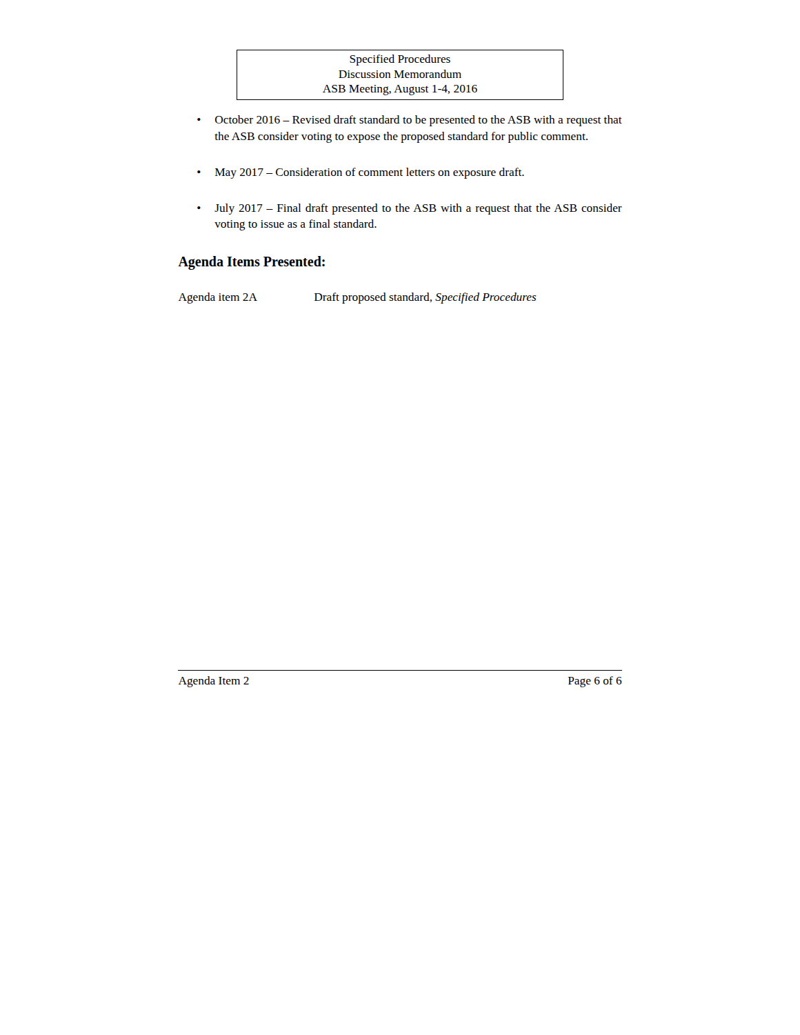Specified Procedures
Discussion Memorandum
ASB Meeting, August 1-4, 2016
October 2016 – Revised draft standard to be presented to the ASB with a request that the ASB consider voting to expose the proposed standard for public comment.
May 2017 – Consideration of comment letters on exposure draft.
July 2017 – Final draft presented to the ASB with a request that the ASB consider voting to issue as a final standard.
Agenda Items Presented:
Agenda item 2A
Draft proposed standard, Specified Procedures
Agenda Item 2
Page 6 of 6